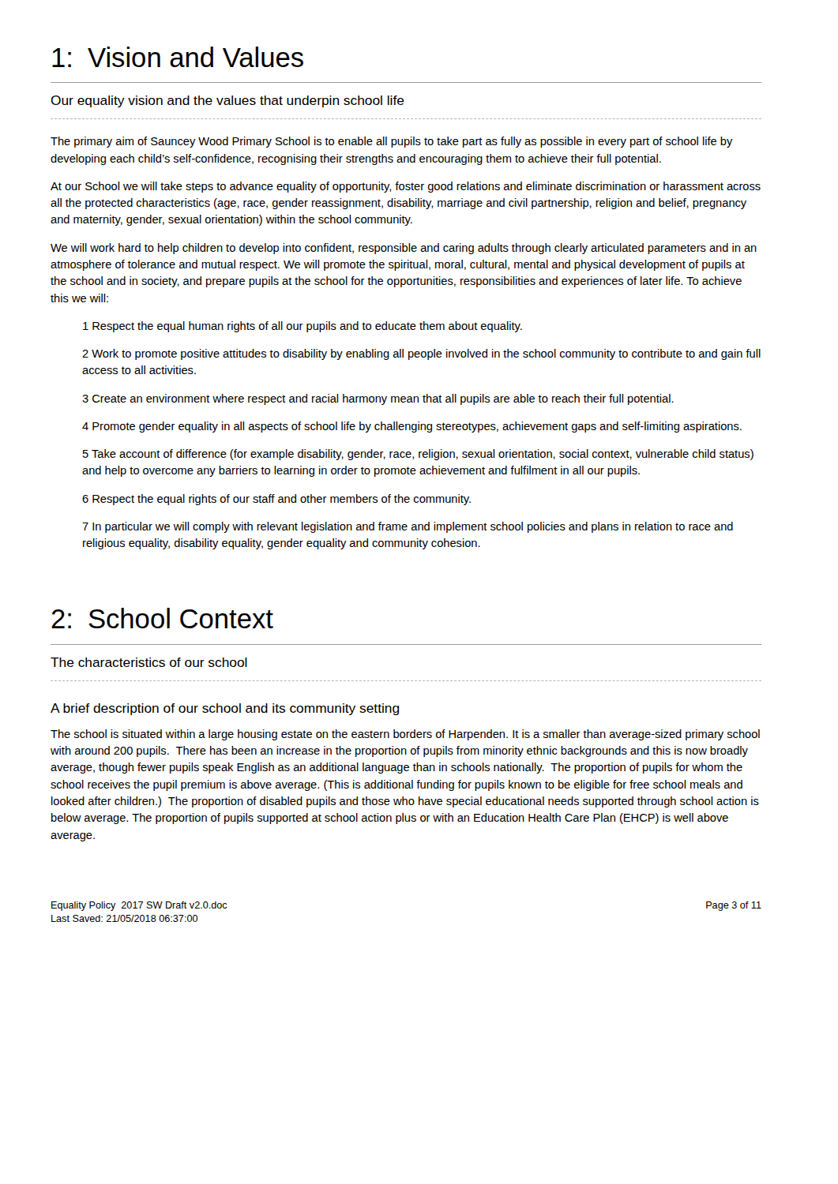1: Vision and Values
Our equality vision and the values that underpin school life
The primary aim of Sauncey Wood Primary School is to enable all pupils to take part as fully as possible in every part of school life by developing each child’s self-confidence, recognising their strengths and encouraging them to achieve their full potential.
At our School we will take steps to advance equality of opportunity, foster good relations and eliminate discrimination or harassment across all the protected characteristics (age, race, gender reassignment, disability, marriage and civil partnership, religion and belief, pregnancy and maternity, gender, sexual orientation) within the school community.
We will work hard to help children to develop into confident, responsible and caring adults through clearly articulated parameters and in an atmosphere of tolerance and mutual respect. We will promote the spiritual, moral, cultural, mental and physical development of pupils at the school and in society, and prepare pupils at the school for the opportunities, responsibilities and experiences of later life. To achieve this we will:
1 Respect the equal human rights of all our pupils and to educate them about equality.
2 Work to promote positive attitudes to disability by enabling all people involved in the school community to contribute to and gain full access to all activities.
3 Create an environment where respect and racial harmony mean that all pupils are able to reach their full potential.
4 Promote gender equality in all aspects of school life by challenging stereotypes, achievement gaps and self-limiting aspirations.
5 Take account of difference (for example disability, gender, race, religion, sexual orientation, social context, vulnerable child status) and help to overcome any barriers to learning in order to promote achievement and fulfilment in all our pupils.
6 Respect the equal rights of our staff and other members of the community.
7 In particular we will comply with relevant legislation and frame and implement school policies and plans in relation to race and religious equality, disability equality, gender equality and community cohesion.
2: School Context
The characteristics of our school
A brief description of our school and its community setting
The school is situated within a large housing estate on the eastern borders of Harpenden. It is a smaller than average-sized primary school with around 200 pupils. There has been an increase in the proportion of pupils from minority ethnic backgrounds and this is now broadly average, though fewer pupils speak English as an additional language than in schools nationally. The proportion of pupils for whom the school receives the pupil premium is above average. (This is additional funding for pupils known to be eligible for free school meals and looked after children.) The proportion of disabled pupils and those who have special educational needs supported through school action is below average. The proportion of pupils supported at school action plus or with an Education Health Care Plan (EHCP) is well above average.
Equality Policy 2017 SW Draft v2.0.doc
Last Saved: 21/05/2018 06:37:00
Page 3 of 11